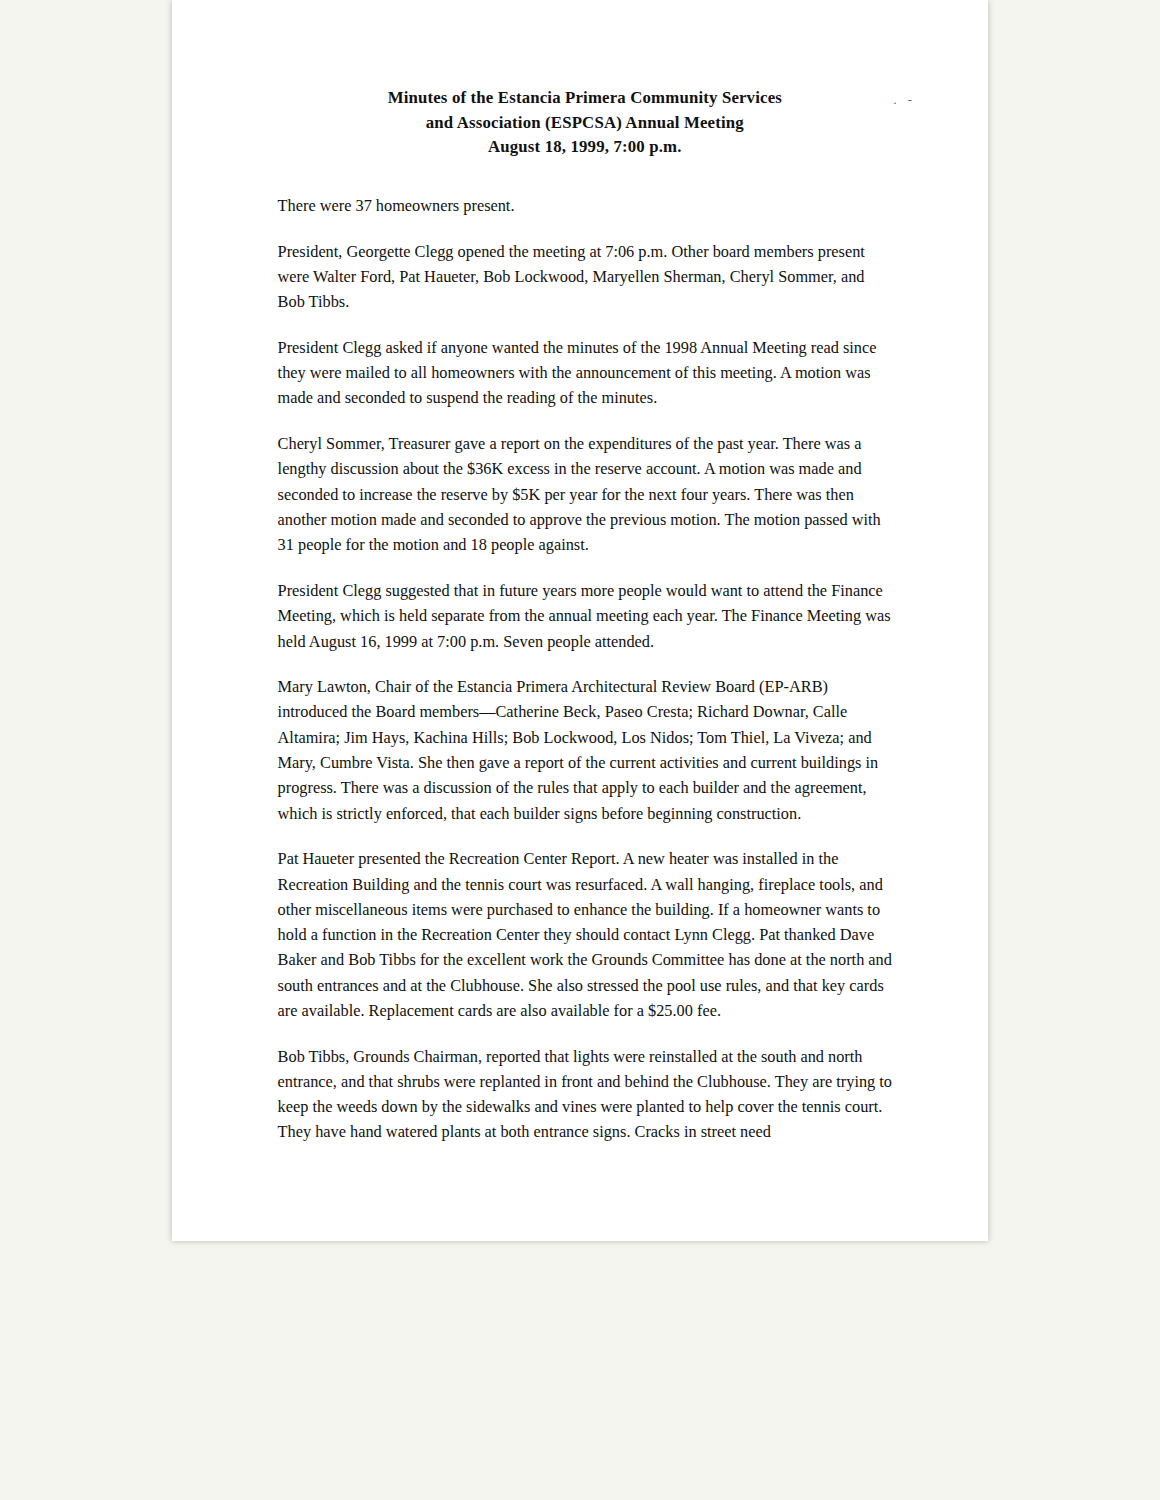. -
Minutes of the Estancia Primera Community Services and Association (ESPCSA) Annual Meeting August 18, 1999, 7:00 p.m.
There were 37 homeowners present.
President, Georgette Clegg opened the meeting at 7:06 p.m. Other board members present were Walter Ford, Pat Haueter, Bob Lockwood, Maryellen Sherman, Cheryl Sommer, and Bob Tibbs.
President Clegg asked if anyone wanted the minutes of the 1998 Annual Meeting read since they were mailed to all homeowners with the announcement of this meeting. A motion was made and seconded to suspend the reading of the minutes.
Cheryl Sommer, Treasurer gave a report on the expenditures of the past year. There was a lengthy discussion about the $36K excess in the reserve account. A motion was made and seconded to increase the reserve by $5K per year for the next four years. There was then another motion made and seconded to approve the previous motion. The motion passed with 31 people for the motion and 18 people against.
President Clegg suggested that in future years more people would want to attend the Finance Meeting, which is held separate from the annual meeting each year. The Finance Meeting was held August 16, 1999 at 7:00 p.m. Seven people attended.
Mary Lawton, Chair of the Estancia Primera Architectural Review Board (EP-ARB) introduced the Board members—Catherine Beck, Paseo Cresta; Richard Downar, Calle Altamira; Jim Hays, Kachina Hills; Bob Lockwood, Los Nidos; Tom Thiel, La Viveza; and Mary, Cumbre Vista. She then gave a report of the current activities and current buildings in progress. There was a discussion of the rules that apply to each builder and the agreement, which is strictly enforced, that each builder signs before beginning construction.
Pat Haueter presented the Recreation Center Report. A new heater was installed in the Recreation Building and the tennis court was resurfaced. A wall hanging, fireplace tools, and other miscellaneous items were purchased to enhance the building. If a homeowner wants to hold a function in the Recreation Center they should contact Lynn Clegg. Pat thanked Dave Baker and Bob Tibbs for the excellent work the Grounds Committee has done at the north and south entrances and at the Clubhouse. She also stressed the pool use rules, and that key cards are available. Replacement cards are also available for a $25.00 fee.
Bob Tibbs, Grounds Chairman, reported that lights were reinstalled at the south and north entrance, and that shrubs were replanted in front and behind the Clubhouse. They are trying to keep the weeds down by the sidewalks and vines were planted to help cover the tennis court. They have hand watered plants at both entrance signs. Cracks in street need